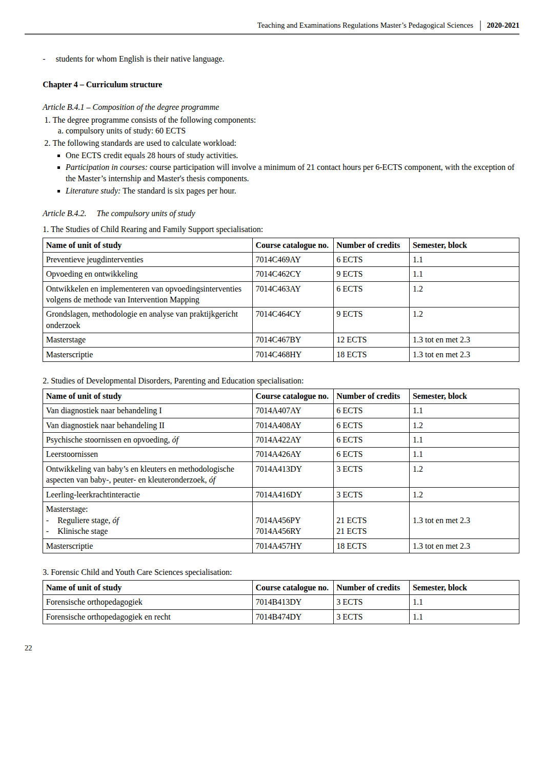Teaching and Examinations Regulations Master’s Pedagogical Sciences 2020-2021
students for whom English is their native language.
Chapter 4 – Curriculum structure
Article B.4.1 – Composition of the degree programme
The degree programme consists of the following components:
compulsory units of study: 60 ECTS
The following standards are used to calculate workload:
One ECTS credit equals 28 hours of study activities.
Participation in courses: course participation will involve a minimum of 21 contact hours per 6-ECTS component, with the exception of the Master’s internship and Master's thesis components.
Literature study: The standard is six pages per hour.
Article B.4.2. The compulsory units of study
1. The Studies of Child Rearing and Family Support specialisation:
| Name of unit of study | Course catalogue no. | Number of credits | Semester, block |
| --- | --- | --- | --- |
| Preventieve jeugdinterventies | 7014C469AY | 6 ECTS | 1.1 |
| Opvoeding en ontwikkeling | 7014C462CY | 9 ECTS | 1.1 |
| Ontwikkelen en implementeren van opvoedingsinterventies volgens de methode van Intervention Mapping | 7014C463AY | 6 ECTS | 1.2 |
| Grondslagen, methodologie en analyse van praktijkgericht onderzoek | 7014C464CY | 9 ECTS | 1.2 |
| Masterstage | 7014C467BY | 12 ECTS | 1.3 tot en met 2.3 |
| Masterscriptie | 7014C468HY | 18 ECTS | 1.3 tot en met 2.3 |
2. Studies of Developmental Disorders, Parenting and Education specialisation:
| Name of unit of study | Course catalogue no. | Number of credits | Semester, block |
| --- | --- | --- | --- |
| Van diagnostiek naar behandeling I | 7014A407AY | 6 ECTS | 1.1 |
| Van diagnostiek naar behandeling II | 7014A408AY | 6 ECTS | 1.2 |
| Psychische stoornissen en opvoeding, óf | 7014A422AY | 6 ECTS | 1.1 |
| Leerstoornissen | 7014A426AY | 6 ECTS | 1.1 |
| Ontwikkeling van baby’s en kleuters en methodologische aspecten van baby-, peuter- en kleuteronderzoek, óf | 7014A413DY | 3 ECTS | 1.2 |
| Leerling-leerkrachtinteractie | 7014A416DY | 3 ECTS | 1.2 |
| Masterstage: Reguliere stage, óf Klinische stage | 7014A456PY 7014A456RY | 21 ECTS 21 ECTS | 1.3 tot en met 2.3 |
| Masterscriptie | 7014A457HY | 18 ECTS | 1.3 tot en met 2.3 |
3. Forensic Child and Youth Care Sciences specialisation:
| Name of unit of study | Course catalogue no. | Number of credits | Semester, block |
| --- | --- | --- | --- |
| Forensische orthopedagogiek | 7014B413DY | 3 ECTS | 1.1 |
| Forensische orthopedagogiek en recht | 7014B474DY | 3 ECTS | 1.1 |
22